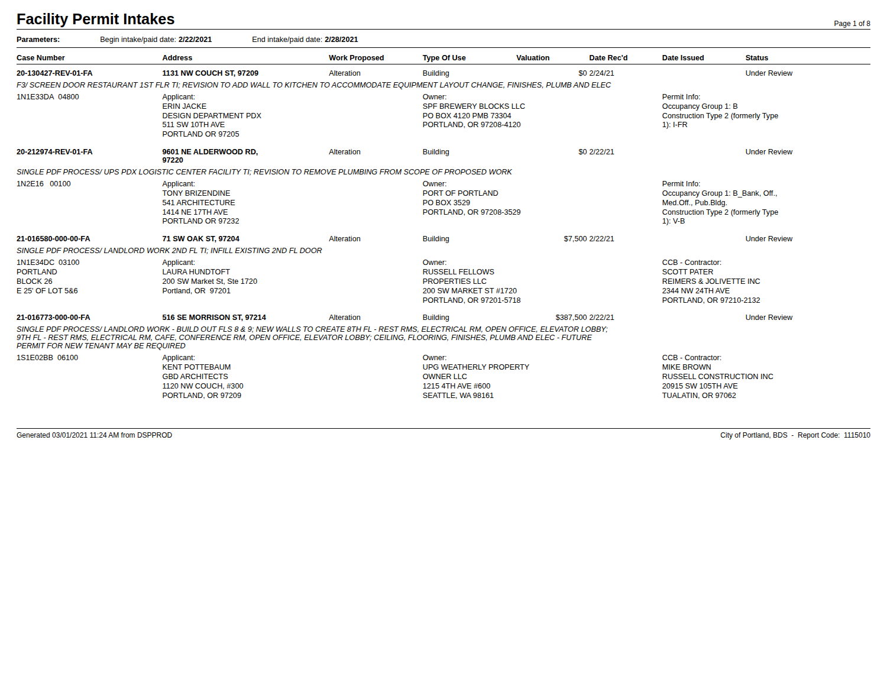Facility Permit Intakes
Page 1 of 8
| Parameters: | | Begin intake/paid date: | 2/22/2021 | | End intake/paid date: | 2/28/2021 |
| Case Number | Address | Work Proposed | Type Of Use | Valuation | Date Rec'd | Date Issued | Status |
| --- | --- | --- | --- | --- | --- | --- | --- |
| 20-130427-REV-01-FA | 1131 NW COUCH ST, 97209 | Alteration | Building | $0 | 2/24/21 | | Under Review |
| F3/ SCREEN DOOR RESTAURANT 1ST FLR TI; REVISION TO ADD WALL TO KITCHEN TO ACCOMMODATE EQUIPMENT LAYOUT CHANGE, FINISHES, PLUMB AND ELEC |
| 1N1E33DA 04800 | Applicant: ERIN JACKE DESIGN DEPARTMENT PDX 511 SW 10TH AVE PORTLAND OR 97205 | | Owner: SPF BREWERY BLOCKS LLC PO BOX 4120 PMB 73304 PORTLAND, OR 97208-4120 | Permit Info: Occupancy Group 1: B Construction Type 2 (formerly Type 1): I-FR |
| 20-212974-REV-01-FA | 9601 NE ALDERWOOD RD, 97220 | Alteration | Building | $0 | 2/22/21 | | Under Review |
| SINGLE PDF PROCESS/ UPS PDX LOGISTIC CENTER FACILITY TI; REVISION TO REMOVE PLUMBING FROM SCOPE OF PROPOSED WORK |
| 1N2E16 00100 | Applicant: TONY BRIZENDINE 541 ARCHITECTURE 1414 NE 17TH AVE PORTLAND OR 97232 | | Owner: PORT OF PORTLAND PO BOX 3529 PORTLAND, OR 97208-3529 | Permit Info: Occupancy Group 1: B_Bank, Off., Med.Off., Pub.Bldg. Construction Type 2 (formerly Type 1): V-B |
| 21-016580-000-00-FA | 71 SW OAK ST, 97204 | Alteration | Building | $7,500 | 2/22/21 | | Under Review |
| SINGLE PDF PROCESS/ LANDLORD WORK 2ND FL TI; INFILL EXISTING 2ND FL DOOR |
| 1N1E34DC 03100 PORTLAND BLOCK 26 E 25' OF LOT 5&6 | Applicant: LAURA HUNDTOFT 200 SW Market St, Ste 1720 Portland, OR 97201 | | Owner: RUSSELL FELLOWS PROPERTIES LLC 200 SW MARKET ST #1720 PORTLAND, OR 97201-5718 | CCB - Contractor: SCOTT PATER REIMERS & JOLIVETTE INC 2344 NW 24TH AVE PORTLAND, OR 97210-2132 |
| 21-016773-000-00-FA | 516 SE MORRISON ST, 97214 | Alteration | Building | $387,500 | 2/22/21 | | Under Review |
| SINGLE PDF PROCESS/ LANDLORD WORK - BUILD OUT FLS 8 & 9; NEW WALLS TO CREATE 8TH FL - REST RMS, ELECTRICAL RM, OPEN OFFICE, ELEVATOR LOBBY; 9TH FL - REST RMS, ELECTRICAL RM, CAFE, CONFERENCE RM, OPEN OFFICE, ELEVATOR LOBBY; CEILING, FLOORING, FINISHES, PLUMB AND ELEC - FUTURE PERMIT FOR NEW TENANT MAY BE REQUIRED |
| 1S1E02BB 06100 | Applicant: KENT POTTEBAUM GBD ARCHITECTS 1120 NW COUCH, #300 PORTLAND, OR 97209 | | Owner: UPG WEATHERLY PROPERTY OWNER LLC 1215 4TH AVE #600 SEATTLE, WA 98161 | CCB - Contractor: MIKE BROWN RUSSELL CONSTRUCTION INC 20915 SW 105TH AVE TUALATIN, OR 97062 |
Generated 03/01/2021 11:24 AM from DSPPROD
City of Portland, BDS - Report Code: 1115010